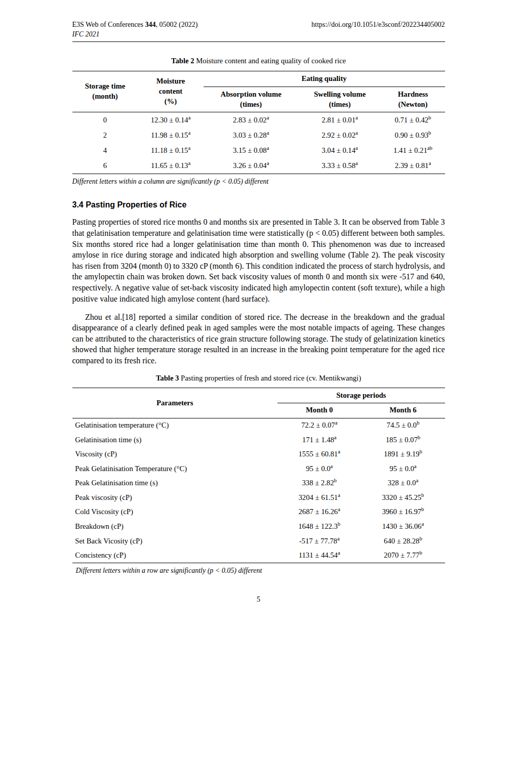E3S Web of Conferences 344, 05002 (2022)
IFC 2021
https://doi.org/10.1051/e3sconf/202234405002
Table 2 Moisture content and eating quality of cooked rice
| Storage time (month) | Moisture content (%) | Eating quality |
| --- | --- | --- |
| Absorption volume (times) | Swelling volume (times) | Hardness (Newton) |
| 0 | 12.30 ± 0.14 a | 2.83 ± 0.02 a | 2.81 ± 0.01 a | 0.71 ± 0.42 b |
| 2 | 11.98 ± 0.15 a | 3.03 ± 0.28 a | 2.92 ± 0.02 a | 0.90 ± 0.93 b |
| 4 | 11.18 ± 0.15 a | 3.15 ± 0.08 a | 3.04 ± 0.14 a | 1.41 ± 0.21 ab |
| 6 | 11.65 ± 0.13 a | 3.26 ± 0.04 a | 3.33 ± 0.58 a | 2.39 ± 0.81 a |
Different letters within a column are significantly (p < 0.05) different
3.4 Pasting Properties of Rice
Pasting properties of stored rice months 0 and months six are presented in Table 3. It can be observed from Table 3 that gelatinisation temperature and gelatinisation time were statistically (p < 0.05) different between both samples. Six months stored rice had a longer gelatinisation time than month 0. This phenomenon was due to increased amylose in rice during storage and indicated high absorption and swelling volume (Table 2). The peak viscosity has risen from 3204 (month 0) to 3320 cP (month 6). This condition indicated the process of starch hydrolysis, and the amylopectin chain was broken down. Set back viscosity values of month 0 and month six were -517 and 640, respectively. A negative value of set-back viscosity indicated high amylopectin content (soft texture), while a high positive value indicated high amylose content (hard surface).
Zhou et al.[18] reported a similar condition of stored rice. The decrease in the breakdown and the gradual disappearance of a clearly defined peak in aged samples were the most notable impacts of ageing. These changes can be attributed to the characteristics of rice grain structure following storage. The study of gelatinization kinetics showed that higher temperature storage resulted in an increase in the breaking point temperature for the aged rice compared to its fresh rice.
Table 3 Pasting properties of fresh and stored rice (cv. Mentikwangi)
| Parameters | Storage periods |
| --- | --- |
| Month 0 | Month 6 |
| Gelatinisation temperature (°C) | 72.2 ± 0.07 a | 74.5 ± 0.0 b |
| Gelatinisation time (s) | 171 ± 1.48 a | 185 ± 0.07 b |
| Viscosity (cP) | 1555 ± 60.81 a | 1891 ± 9.19 b |
| Peak Gelatinisation Temperature (°C) | 95 ± 0.0 a | 95 ± 0.0 a |
| Peak Gelatinisation time (s) | 338 ± 2.82 b | 328 ± 0.0 a |
| Peak viscosity (cP) | 3204 ± 61.51 a | 3320 ± 45.25 b |
| Cold Viscosity (cP) | 2687 ± 16.26 a | 3960 ± 16.97 b |
| Breakdown (cP) | 1648 ± 122.3 b | 1430 ± 36.06 a |
| Set Back Vicosity (cP) | -517 ± 77.78 a | 640 ± 28.28 b |
| Concistency (cP) | 1131 ± 44.54 a | 2070 ± 7.77 b |
Different letters within a row are significantly (p < 0.05) different
5